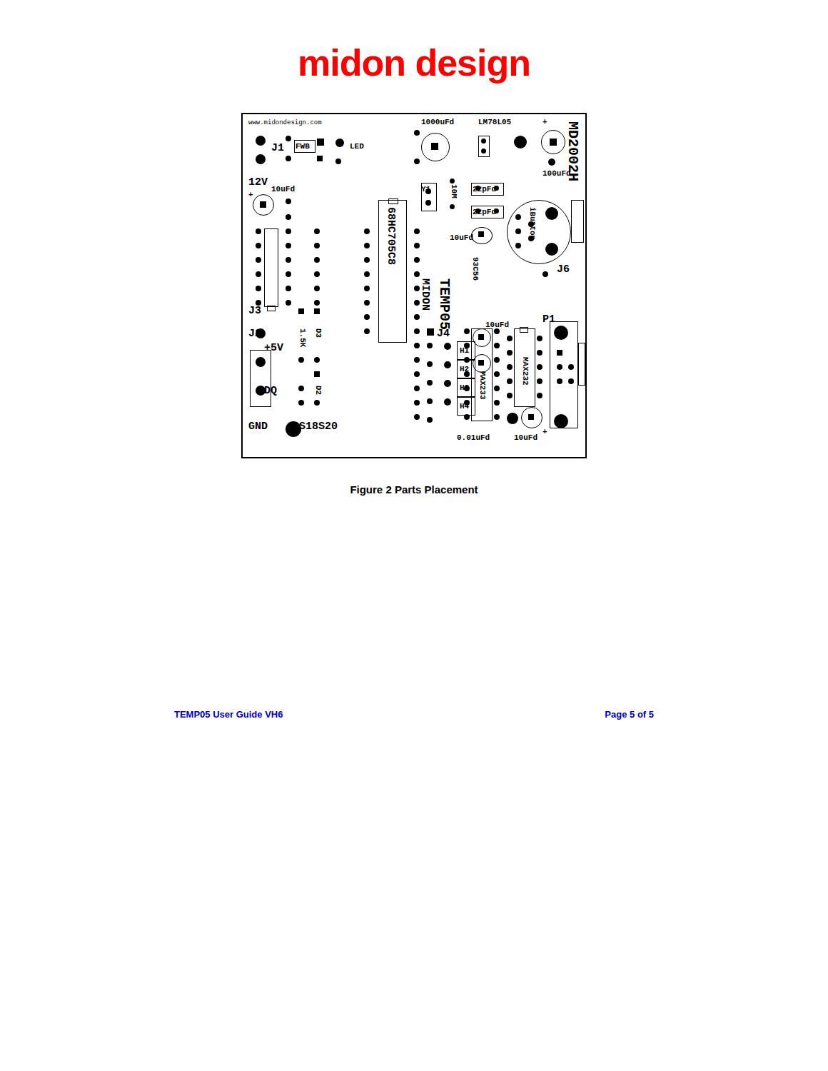midon design
www.midondesign.com 1000uFd LM78L05 + MD2002H J1 FWB LED 12V + 10uFd 100uFd Y1 10M 22pFd 22pFd 10uFd iButton J6 68HC705C8 MIDON TEMP05 93C56 J3 J2 +5V 1.5K D3 D2 DQ GND DS18S20 J4 H1 H2 H3 H4 10uFd MAX233 MAX232 P1 0.01uFd 10uFd +
Figure 2 Parts Placement
TEMP05 User Guide VH6 Page 5 of 5